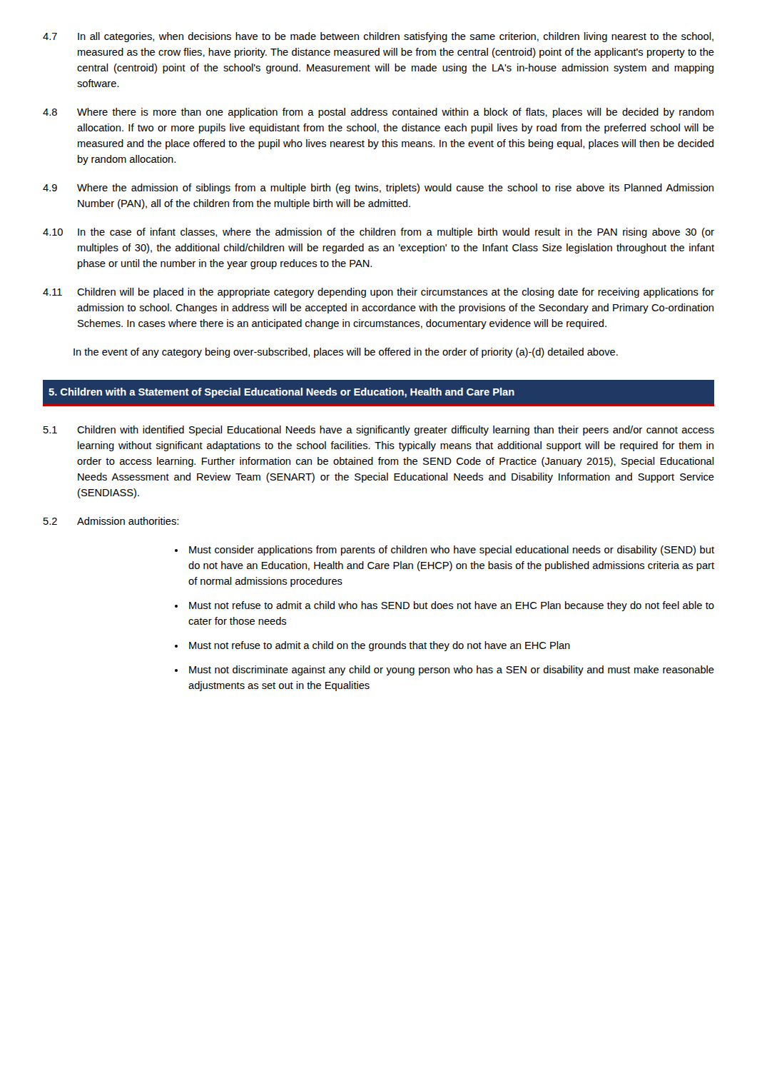4.7
In all categories, when decisions have to be made between children satisfying the same criterion, children living nearest to the school, measured as the crow flies, have priority. The distance measured will be from the central (centroid) point of the applicant's property to the central (centroid) point of the school's ground. Measurement will be made using the LA's in-house admission system and mapping software.
4.8
Where there is more than one application from a postal address contained within a block of flats, places will be decided by random allocation. If two or more pupils live equidistant from the school, the distance each pupil lives by road from the preferred school will be measured and the place offered to the pupil who lives nearest by this means. In the event of this being equal, places will then be decided by random allocation.
4.9
Where the admission of siblings from a multiple birth (eg twins, triplets) would cause the school to rise above its Planned Admission Number (PAN), all of the children from the multiple birth will be admitted.
4.10
In the case of infant classes, where the admission of the children from a multiple birth would result in the PAN rising above 30 (or multiples of 30), the additional child/children will be regarded as an 'exception' to the Infant Class Size legislation throughout the infant phase or until the number in the year group reduces to the PAN.
4.11
Children will be placed in the appropriate category depending upon their circumstances at the closing date for receiving applications for admission to school. Changes in address will be accepted in accordance with the provisions of the Secondary and Primary Co-ordination Schemes. In cases where there is an anticipated change in circumstances, documentary evidence will be required.
In the event of any category being over-subscribed, places will be offered in the order of priority (a)-(d) detailed above.
5. Children with a Statement of Special Educational Needs or Education, Health and Care Plan
5.1
Children with identified Special Educational Needs have a significantly greater difficulty learning than their peers and/or cannot access learning without significant adaptations to the school facilities. This typically means that additional support will be required for them in order to access learning. Further information can be obtained from the SEND Code of Practice (January 2015), Special Educational Needs Assessment and Review Team (SENART) or the Special Educational Needs and Disability Information and Support Service (SENDIASS).
5.2
Admission authorities:
Must consider applications from parents of children who have special educational needs or disability (SEND) but do not have an Education, Health and Care Plan (EHCP) on the basis of the published admissions criteria as part of normal admissions procedures
Must not refuse to admit a child who has SEND but does not have an EHC Plan because they do not feel able to cater for those needs
Must not refuse to admit a child on the grounds that they do not have an EHC Plan
Must not discriminate against any child or young person who has a SEN or disability and must make reasonable adjustments as set out in the Equalities